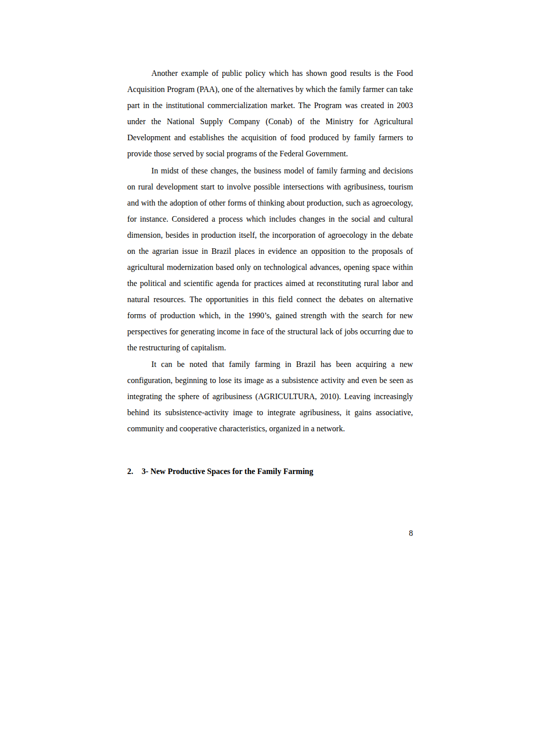Another example of public policy which has shown good results is the Food Acquisition Program (PAA), one of the alternatives by which the family farmer can take part in the institutional commercialization market. The Program was created in 2003 under the National Supply Company (Conab) of the Ministry for Agricultural Development and establishes the acquisition of food produced by family farmers to provide those served by social programs of the Federal Government.
In midst of these changes, the business model of family farming and decisions on rural development start to involve possible intersections with agribusiness, tourism and with the adoption of other forms of thinking about production, such as agroecology, for instance. Considered a process which includes changes in the social and cultural dimension, besides in production itself, the incorporation of agroecology in the debate on the agrarian issue in Brazil places in evidence an opposition to the proposals of agricultural modernization based only on technological advances, opening space within the political and scientific agenda for practices aimed at reconstituting rural labor and natural resources. The opportunities in this field connect the debates on alternative forms of production which, in the 1990’s, gained strength with the search for new perspectives for generating income in face of the structural lack of jobs occurring due to the restructuring of capitalism.
It can be noted that family farming in Brazil has been acquiring a new configuration, beginning to lose its image as a subsistence activity and even be seen as integrating the sphere of agribusiness (AGRICULTURA, 2010). Leaving increasingly behind its subsistence-activity image to integrate agribusiness, it gains associative, community and cooperative characteristics, organized in a network.
2. 3- New Productive Spaces for the Family Farming
8